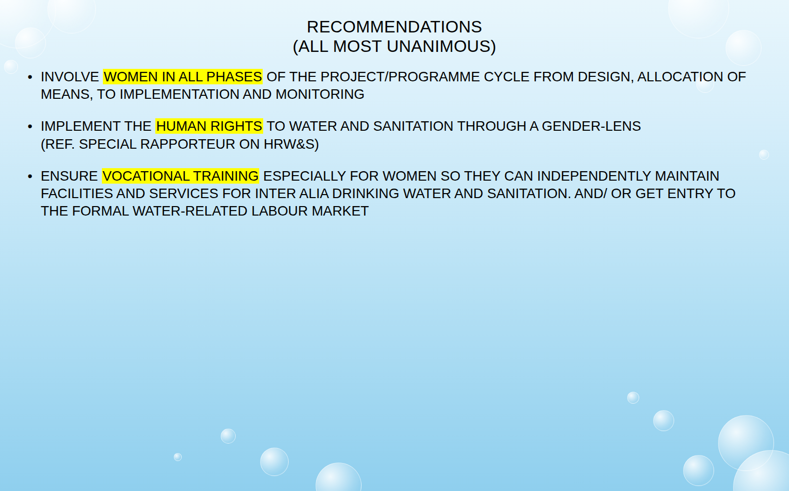RECOMMENDATIONS
(ALL MOST UNANIMOUS)
INVOLVE WOMEN IN ALL PHASES OF THE PROJECT/PROGRAMME CYCLE FROM DESIGN, ALLOCATION OF MEANS, TO IMPLEMENTATION AND MONITORING
IMPLEMENT THE HUMAN RIGHTS TO WATER AND SANITATION THROUGH A GENDER-LENS
(REF. SPECIAL RAPPORTEUR ON HRW&S)
ENSURE VOCATIONAL TRAINING ESPECIALLY FOR WOMEN SO THEY CAN INDEPENDENTLY MAINTAIN FACILITIES AND SERVICES FOR INTER ALIA DRINKING WATER AND SANITATION. AND/ OR GET ENTRY TO THE FORMAL WATER-RELATED LABOUR MARKET